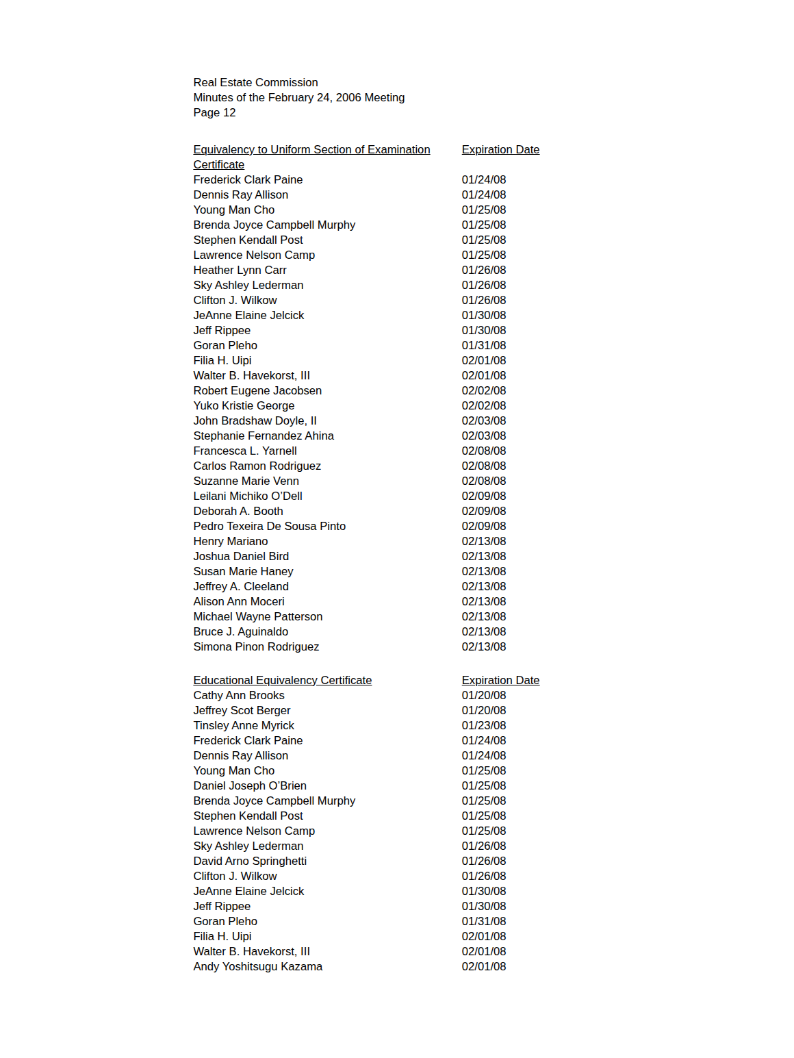Real Estate Commission
Minutes of the February 24, 2006 Meeting
Page 12
| Equivalency to Uniform Section of Examination Certificate | Expiration Date |
| --- | --- |
| Frederick Clark Paine | 01/24/08 |
| Dennis Ray Allison | 01/24/08 |
| Young Man Cho | 01/25/08 |
| Brenda Joyce Campbell Murphy | 01/25/08 |
| Stephen Kendall Post | 01/25/08 |
| Lawrence Nelson Camp | 01/25/08 |
| Heather Lynn Carr | 01/26/08 |
| Sky Ashley Lederman | 01/26/08 |
| Clifton J. Wilkow | 01/26/08 |
| JeAnne Elaine Jelcick | 01/30/08 |
| Jeff Rippee | 01/30/08 |
| Goran Pleho | 01/31/08 |
| Filia H. Uipi | 02/01/08 |
| Walter B. Havekorst, III | 02/01/08 |
| Robert Eugene Jacobsen | 02/02/08 |
| Yuko Kristie George | 02/02/08 |
| John Bradshaw Doyle, II | 02/03/08 |
| Stephanie Fernandez Ahina | 02/03/08 |
| Francesca L. Yarnell | 02/08/08 |
| Carlos Ramon Rodriguez | 02/08/08 |
| Suzanne Marie Venn | 02/08/08 |
| Leilani Michiko O’Dell | 02/09/08 |
| Deborah A. Booth | 02/09/08 |
| Pedro Texeira De Sousa Pinto | 02/09/08 |
| Henry Mariano | 02/13/08 |
| Joshua Daniel Bird | 02/13/08 |
| Susan Marie Haney | 02/13/08 |
| Jeffrey A. Cleeland | 02/13/08 |
| Alison Ann Moceri | 02/13/08 |
| Michael Wayne Patterson | 02/13/08 |
| Bruce J. Aguinaldo | 02/13/08 |
| Simona Pinon Rodriguez | 02/13/08 |
| Educational Equivalency Certificate | Expiration Date |
| --- | --- |
| Cathy Ann Brooks | 01/20/08 |
| Jeffrey Scot Berger | 01/20/08 |
| Tinsley Anne Myrick | 01/23/08 |
| Frederick Clark Paine | 01/24/08 |
| Dennis Ray Allison | 01/24/08 |
| Young Man Cho | 01/25/08 |
| Daniel Joseph O’Brien | 01/25/08 |
| Brenda Joyce Campbell Murphy | 01/25/08 |
| Stephen Kendall Post | 01/25/08 |
| Lawrence Nelson Camp | 01/25/08 |
| Sky Ashley Lederman | 01/26/08 |
| David Arno Springhetti | 01/26/08 |
| Clifton J. Wilkow | 01/26/08 |
| JeAnne Elaine Jelcick | 01/30/08 |
| Jeff Rippee | 01/30/08 |
| Goran Pleho | 01/31/08 |
| Filia H. Uipi | 02/01/08 |
| Walter B. Havekorst, III | 02/01/08 |
| Andy Yoshitsugu Kazama | 02/01/08 |